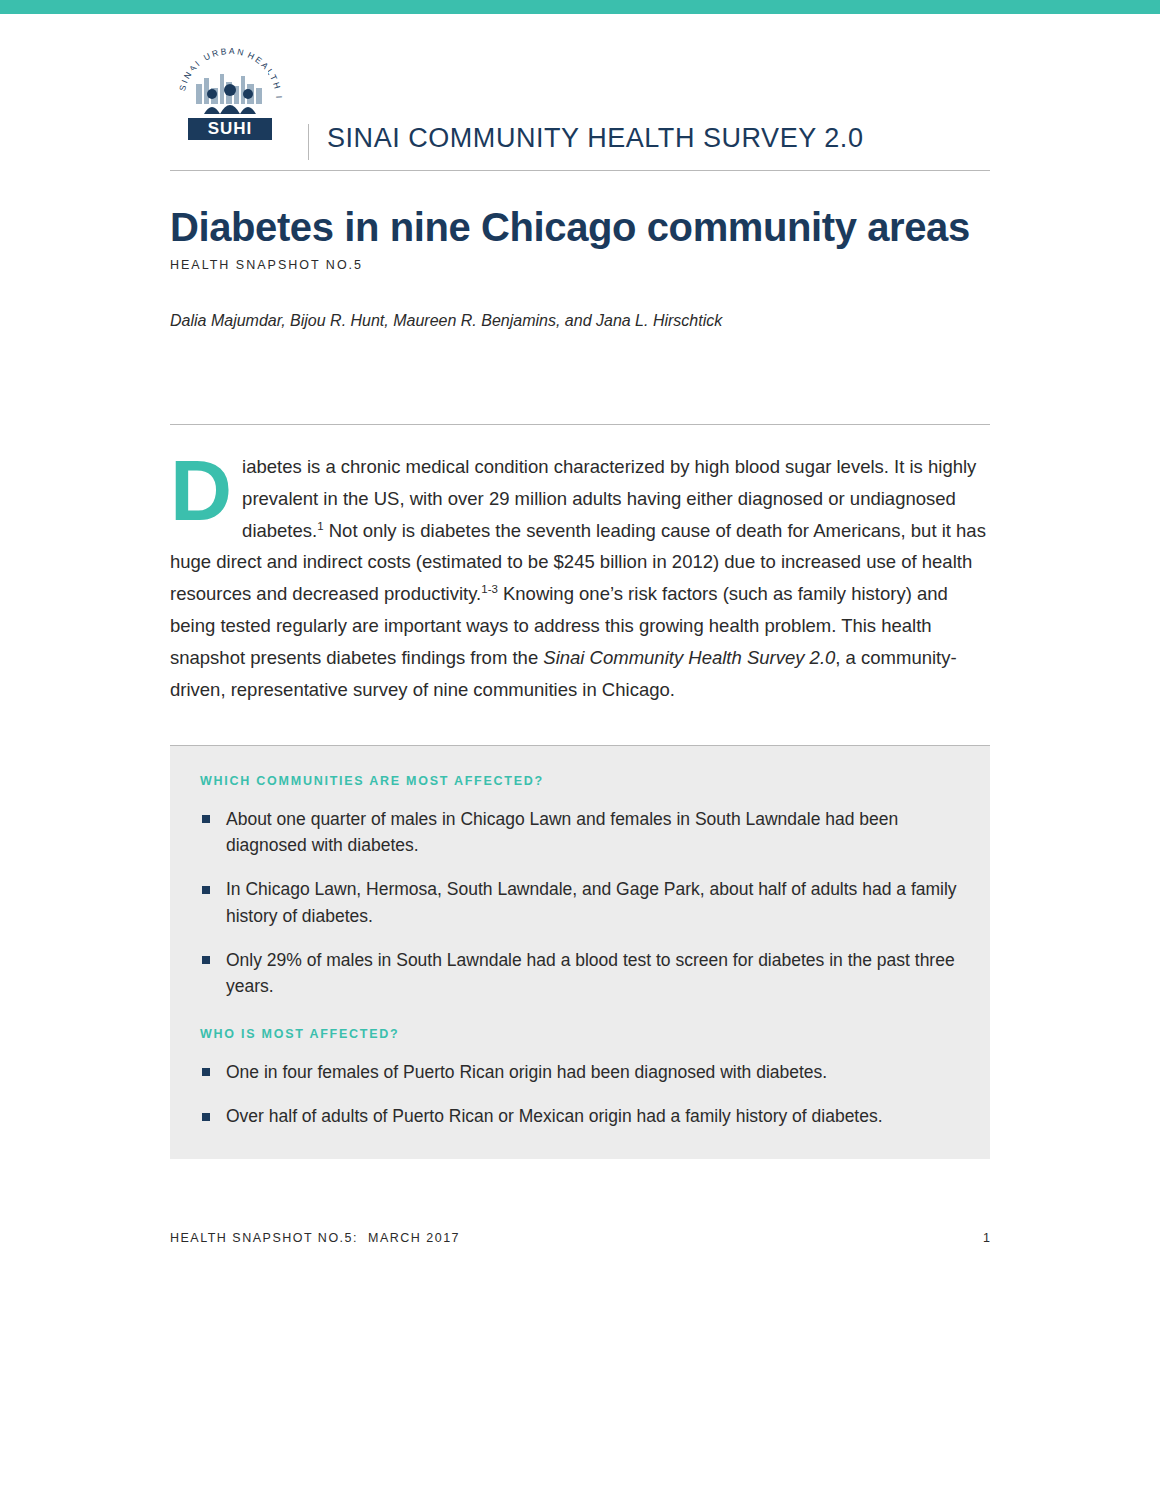SINAI URBAN HEALTH INSTITUTE SUHI
SINAI COMMUNITY HEALTH SURVEY 2.0
Diabetes in nine Chicago community areas
Health Snapshot No.5
Dalia Majumdar, Bijou R. Hunt, Maureen R. Benjamins, and Jana L. Hirschtick
Diabetes is a chronic medical condition characterized by high blood sugar levels. It is highly prevalent in the US, with over 29 million adults having either diagnosed or undiagnosed diabetes.1 Not only is diabetes the seventh leading cause of death for Americans, but it has huge direct and indirect costs (estimated to be $245 billion in 2012) due to increased use of health resources and decreased productivity.1-3 Knowing one’s risk factors (such as family history) and being tested regularly are important ways to address this growing health problem. This health snapshot presents diabetes findings from the Sinai Community Health Survey 2.0, a community-driven, representative survey of nine communities in Chicago.
Which communities are most affected?
About one quarter of males in Chicago Lawn and females in South Lawndale had been diagnosed with diabetes.
In Chicago Lawn, Hermosa, South Lawndale, and Gage Park, about half of adults had a family history of diabetes.
Only 29% of males in South Lawndale had a blood test to screen for diabetes in the past three years.
Who is most affected?
One in four females of Puerto Rican origin had been diagnosed with diabetes.
Over half of adults of Puerto Rican or Mexican origin had a family history of diabetes.
Health Snapshot No.5: March 2017 1